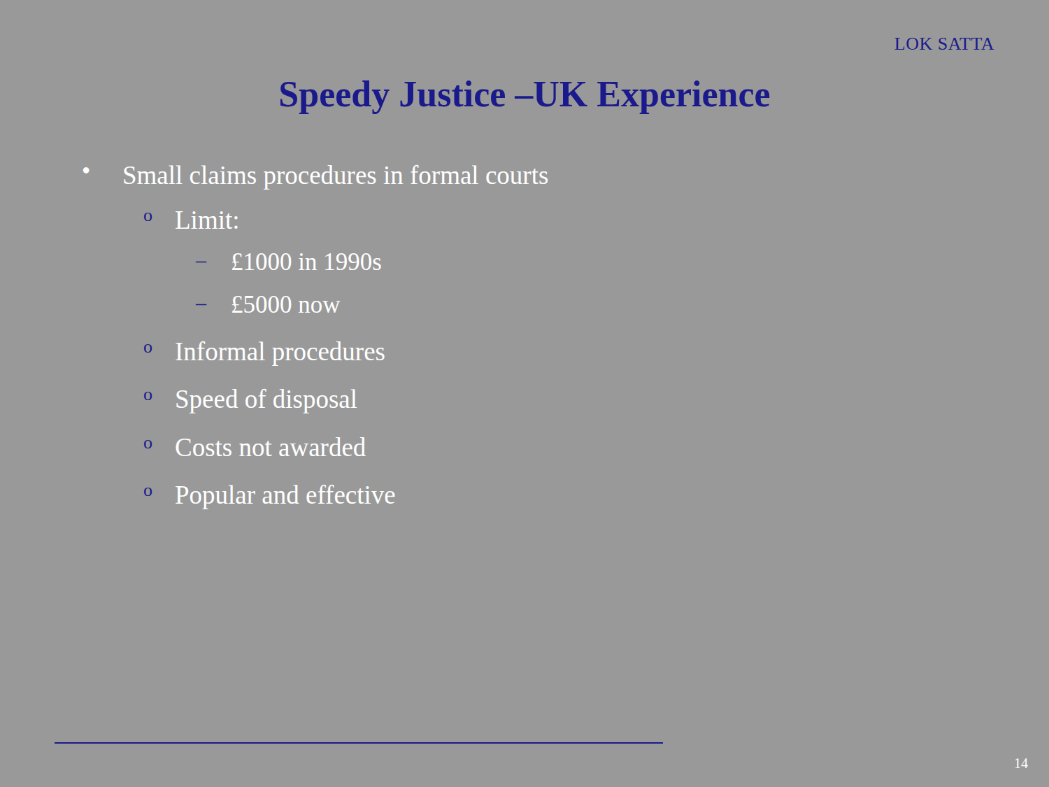LOK SATTA
Speedy Justice –UK Experience
Small claims procedures in formal courts
Limit:
£1000 in 1990s
£5000 now
Informal procedures
Speed of disposal
Costs not awarded
Popular and effective
14